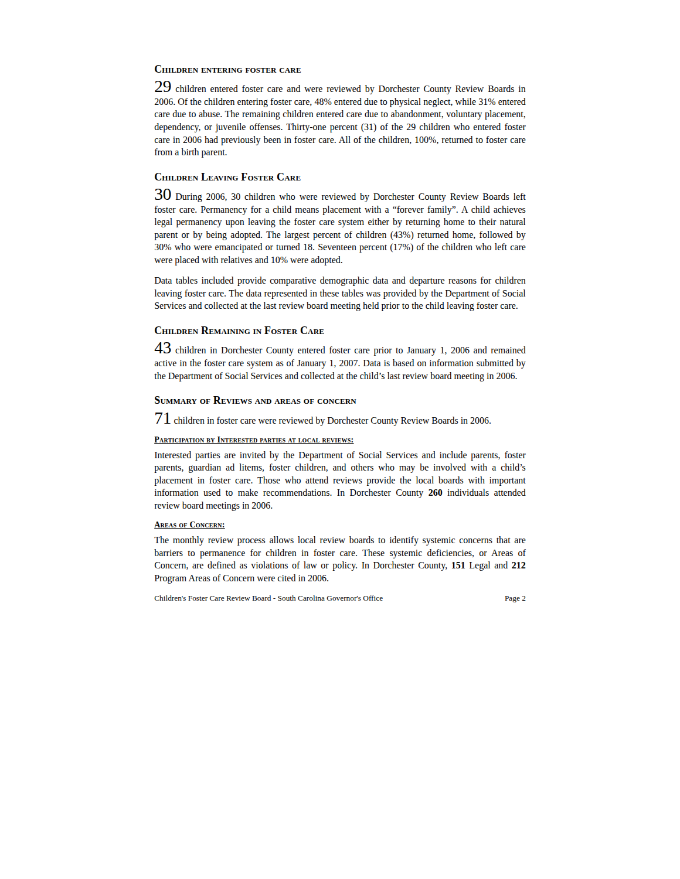Children entering foster care
29 children entered foster care and were reviewed by Dorchester County Review Boards in 2006. Of the children entering foster care, 48% entered due to physical neglect, while 31% entered care due to abuse. The remaining children entered care due to abandonment, voluntary placement, dependency, or juvenile offenses. Thirty-one percent (31) of the 29 children who entered foster care in 2006 had previously been in foster care. All of the children, 100%, returned to foster care from a birth parent.
Children Leaving Foster Care
30 During 2006, 30 children who were reviewed by Dorchester County Review Boards left foster care. Permanency for a child means placement with a “forever family”. A child achieves legal permanency upon leaving the foster care system either by returning home to their natural parent or by being adopted. The largest percent of children (43%) returned home, followed by 30% who were emancipated or turned 18. Seventeen percent (17%) of the children who left care were placed with relatives and 10% were adopted.
Data tables included provide comparative demographic data and departure reasons for children leaving foster care. The data represented in these tables was provided by the Department of Social Services and collected at the last review board meeting held prior to the child leaving foster care.
Children Remaining in Foster Care
43 children in Dorchester County entered foster care prior to January 1, 2006 and remained active in the foster care system as of January 1, 2007. Data is based on information submitted by the Department of Social Services and collected at the child’s last review board meeting in 2006.
Summary of Reviews and areas of concern
71 children in foster care were reviewed by Dorchester County Review Boards in 2006.
Participation by Interested parties at local reviews:
Interested parties are invited by the Department of Social Services and include parents, foster parents, guardian ad litems, foster children, and others who may be involved with a child’s placement in foster care. Those who attend reviews provide the local boards with important information used to make recommendations. In Dorchester County 260 individuals attended review board meetings in 2006.
Areas of Concern:
The monthly review process allows local review boards to identify systemic concerns that are barriers to permanence for children in foster care. These systemic deficiencies, or Areas of Concern, are defined as violations of law or policy. In Dorchester County, 151 Legal and 212 Program Areas of Concern were cited in 2006.
Children's Foster Care Review Board - South Carolina Governor's Office Page 2